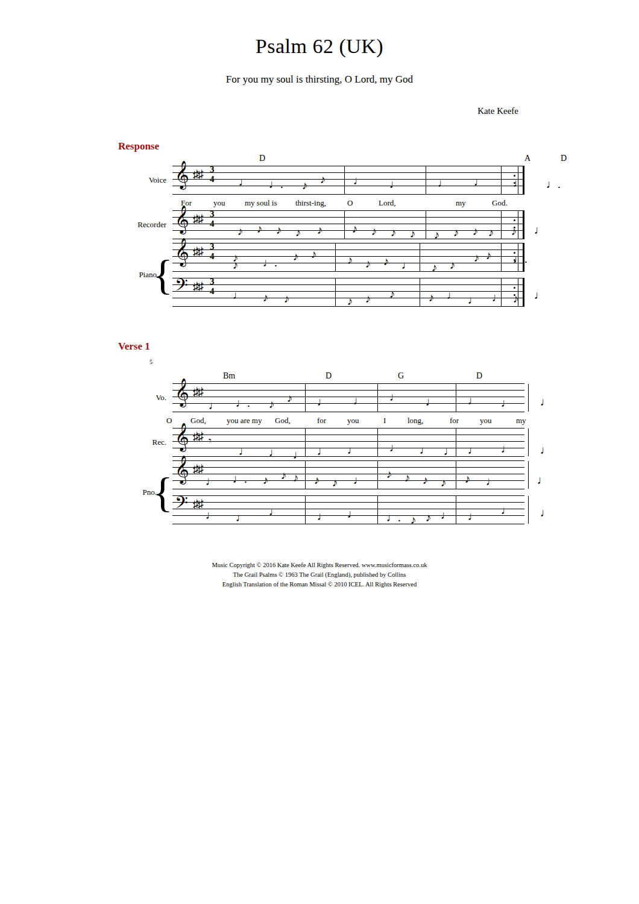Psalm 62 (UK)
For you my soul is thirsting, O Lord, my God
Kate Keefe
Response
D A D
Voice
𝄞 ♯♯ 3
4 ♩ ♩. ♪ ♪ ♩ ♩ ♩ ♩ ♩ ♩.
For you my soul is thirst‑ing, O Lord, my God.
Recorder
𝄞 ♯♯ 3
4 ♪ ♪ ♪ ♪ ♪ ♪ ♪ ♪ ♪ ♪ ♪ ♪ ♪ ♪ ♩
Piano {
𝄞 ♯♯ 3
4 ♪ ♪ ♩. ♪ ♪ ♪ ♪ ♪ ♩ ♪ ♪ ♪ ♪ ♩.
𝄢 ♯♯ 3
4 ♩ ♪ ♪ ♪ ♪ ♪ ♪ ♩ ♩ ♩ ♪ ♩
Verse 1
5
Bm D G D
Vo.
𝄞 ♯♯ ♩ ♩. ♪ ♪ ♩ ♩ ♩ ♩ ♩ ♩ ♩
O God, you are my God, for you I long, for you my
Rec.
𝄞 ♯♯ 𝄾 ♩ ♩ ♩ ♩ ♩ ♩ ♩ ♩ ♩ ♩ ♩
Pno. {
𝄞 ♯♯ ♩ ♩. ♪ ♪ ♪ ♪ ♪ ♩ ♪ ♪ ♪ ♪ ♪ ♩ ♩
𝄢 ♯♯ ♩ ♩ ♩ ♩ ♩ ♩. ♪ ♪ ♩ ♩ ♩ ♩
Music Copyright © 2016 Kate Keefe All Rights Reserved. www.musicformass.co.uk The Grail Psalms © 1963 The Grail (England), published by Collins English Translation of the Roman Missal © 2010 ICEL. All Rights Reserved